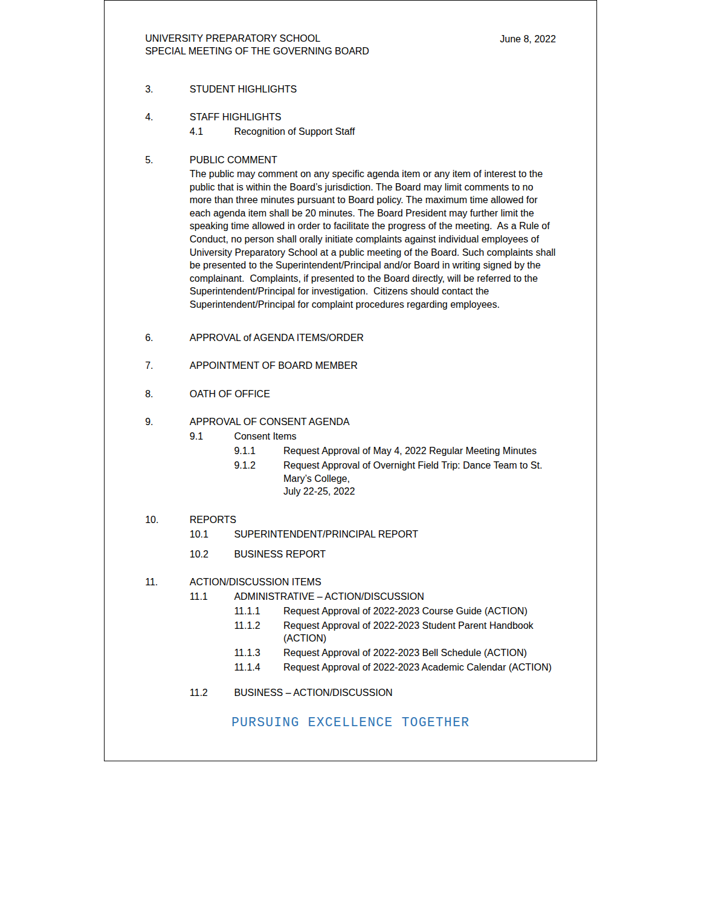University Preparatory School
Special Meeting of the Governing Board
June 8, 2022
3.
STUDENT HIGHLIGHTS
4.
STAFF HIGHLIGHTS
4.1
Recognition of Support Staff
5.
PUBLIC COMMENT
The public may comment on any specific agenda item or any item of interest to the public that is within the Board’s jurisdiction. The Board may limit comments to no more than three minutes pursuant to Board policy. The maximum time allowed for each agenda item shall be 20 minutes. The Board President may further limit the speaking time allowed in order to facilitate the progress of the meeting. As a Rule of Conduct, no person shall orally initiate complaints against individual employees of University Preparatory School at a public meeting of the Board. Such complaints shall be presented to the Superintendent/Principal and/or Board in writing signed by the complainant. Complaints, if presented to the Board directly, will be referred to the Superintendent/Principal for investigation. Citizens should contact the Superintendent/Principal for complaint procedures regarding employees.
6.
APPROVAL of AGENDA ITEMS/ORDER
7.
APPOINTMENT OF BOARD MEMBER
8.
OATH OF OFFICE
9.
APPROVAL OF CONSENT AGENDA
9.1
Consent Items
9.1.1
Request Approval of May 4, 2022 Regular Meeting Minutes
9.1.2
Request Approval of Overnight Field Trip: Dance Team to St. Mary’s College,
July 22-25, 2022
10.
REPORTS
10.1
SUPERINTENDENT/PRINCIPAL REPORT
10.2
BUSINESS REPORT
11.
ACTION/DISCUSSION ITEMS
11.1
ADMINISTRATIVE – ACTION/DISCUSSION
11.1.1
Request Approval of 2022-2023 Course Guide (ACTION)
11.1.2
Request Approval of 2022-2023 Student Parent Handbook (ACTION)
11.1.3
Request Approval of 2022-2023 Bell Schedule (ACTION)
11.1.4
Request Approval of 2022-2023 Academic Calendar (ACTION)
11.2
BUSINESS – ACTION/DISCUSSION
PURSUING EXCELLENCE TOGETHER